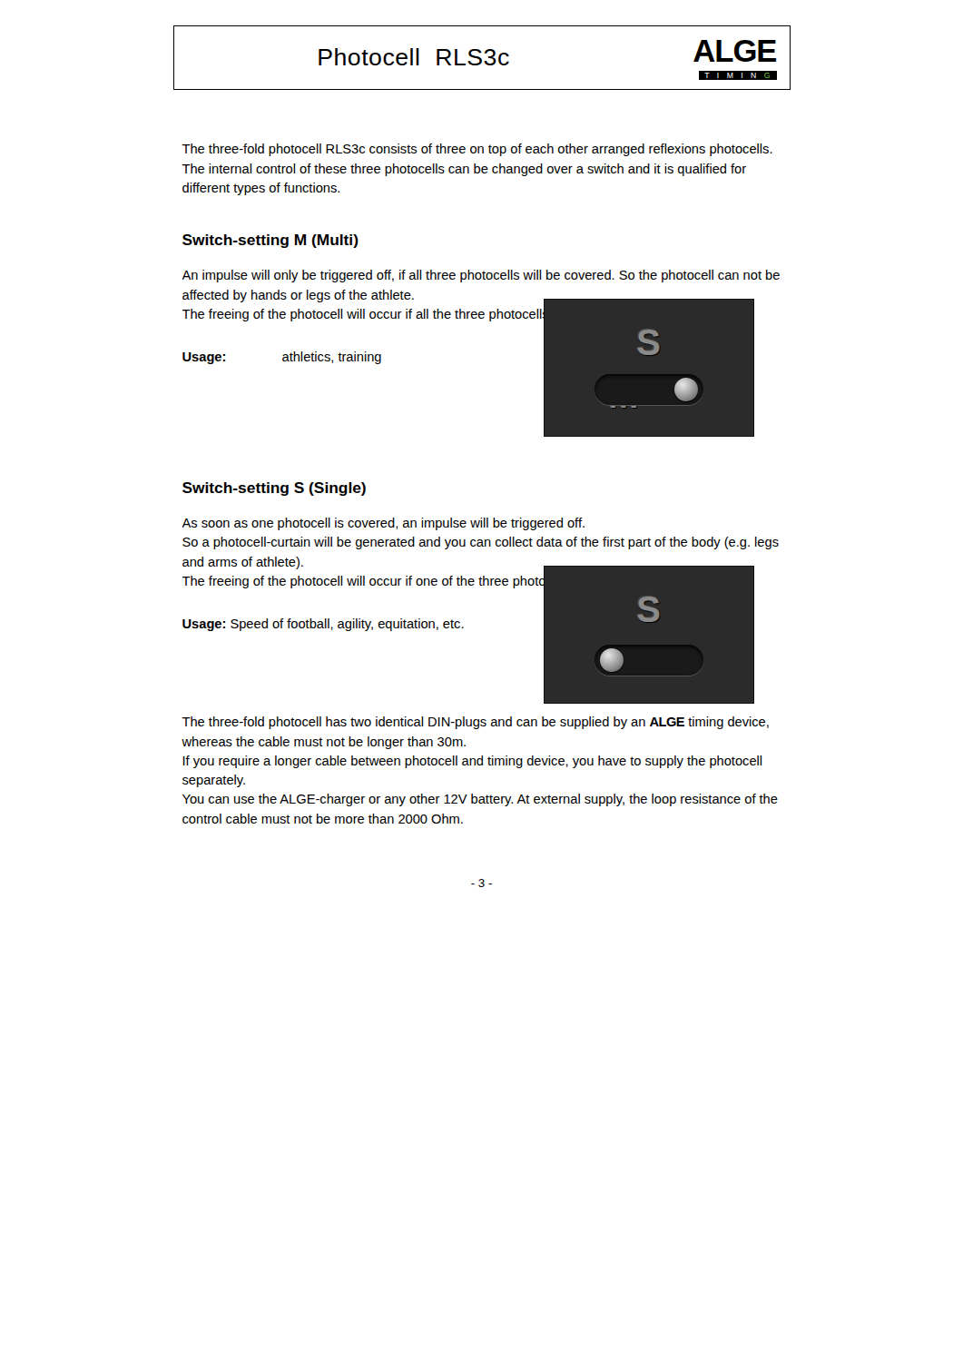Photocell RLS3c
ALGE T I M I N G
The three-fold photocell RLS3c consists of three on top of each other arranged reflexions photocells. The internal control of these three photocells can be changed over a switch and it is qualified for different types of functions.
Switch-setting M (Multi)
An impulse will only be triggered off, if all three photocells will be covered. So the photocell can not be affected by hands or legs of the athlete.
The freeing of the photocell will occur if all the three photocells are free again.
S M
Usage: athletics, training
Switch-setting S (Single)
As soon as one photocell is covered, an impulse will be triggered off.
So a photocell-curtain will be generated and you can collect data of the first part of the body (e.g. legs and arms of athlete).
The freeing of the photocell will occur if one of the three photocells is free again.
S M
Usage: Speed of football, agility, equitation, etc.
The three-fold photocell has two identical DIN-plugs and can be supplied by an ALGE timing device, whereas the cable must not be longer than 30m.
If you require a longer cable between photocell and timing device, you have to supply the photocell separately.
You can use the ALGE-charger or any other 12V battery. At external supply, the loop resistance of the control cable must not be more than 2000 Ohm.
- 3 -